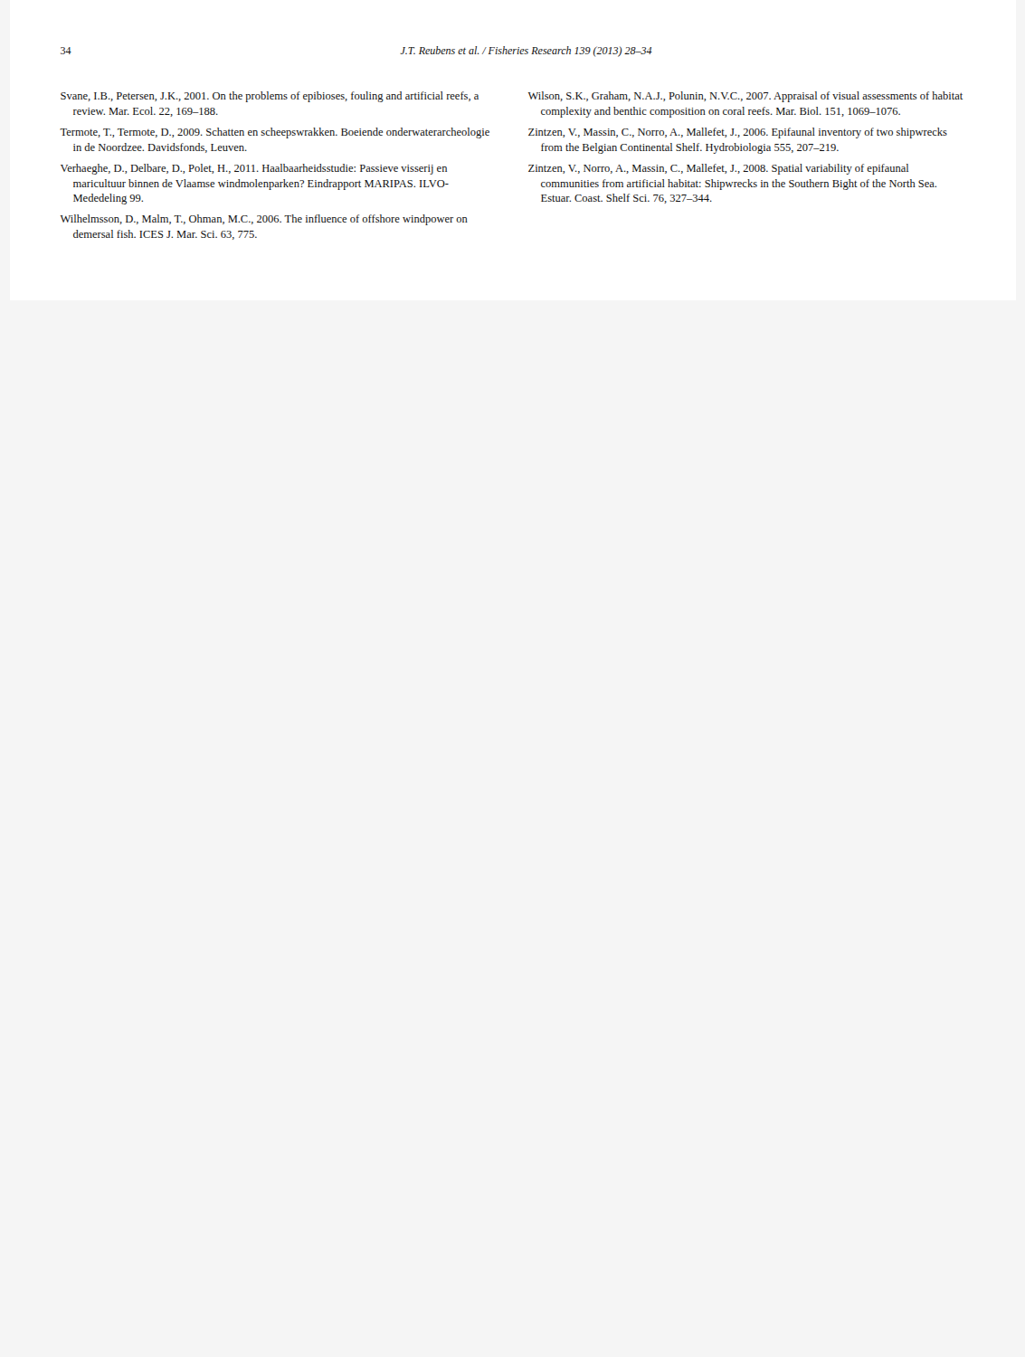34 J.T. Reubens et al. / Fisheries Research 139 (2013) 28–34
Svane, I.B., Petersen, J.K., 2001. On the problems of epibioses, fouling and artificial reefs, a review. Mar. Ecol. 22, 169–188.
Termote, T., Termote, D., 2009. Schatten en scheepswrakken. Boeiende onderwaterarcheologie in de Noordzee. Davidsfonds, Leuven.
Verhaeghe, D., Delbare, D., Polet, H., 2011. Haalbaarheidsstudie: Passieve visserij en maricultuur binnen de Vlaamse windmolenparken? Eindrapport MARIPAS. ILVO-Mededeling 99.
Wilhelmsson, D., Malm, T., Ohman, M.C., 2006. The influence of offshore windpower on demersal fish. ICES J. Mar. Sci. 63, 775.
Wilson, S.K., Graham, N.A.J., Polunin, N.V.C., 2007. Appraisal of visual assessments of habitat complexity and benthic composition on coral reefs. Mar. Biol. 151, 1069–1076.
Zintzen, V., Massin, C., Norro, A., Mallefet, J., 2006. Epifaunal inventory of two shipwrecks from the Belgian Continental Shelf. Hydrobiologia 555, 207–219.
Zintzen, V., Norro, A., Massin, C., Mallefet, J., 2008. Spatial variability of epifaunal communities from artificial habitat: Shipwrecks in the Southern Bight of the North Sea. Estuar. Coast. Shelf Sci. 76, 327–344.